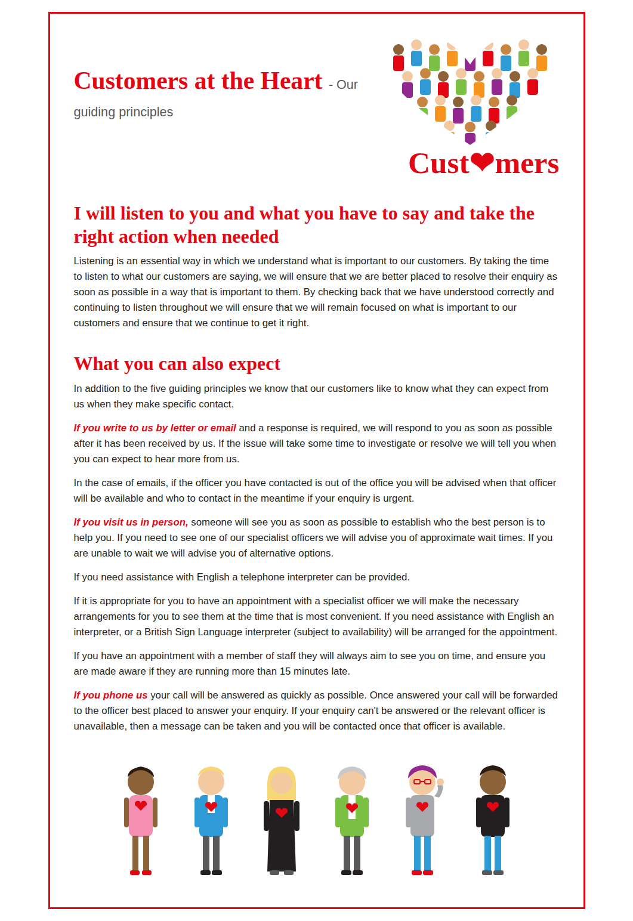Customers at the Heart - Our guiding principles
Cust❤mers
I will listen to you and what you have to say and take the right action when needed
Listening is an essential way in which we understand what is important to our customers. By taking the time to listen to what our customers are saying, we will ensure that we are better placed to resolve their enquiry as soon as possible in a way that is important to them. By checking back that we have understood correctly and continuing to listen throughout we will ensure that we will remain focused on what is important to our customers and ensure that we continue to get it right.
What you can also expect
In addition to the five guiding principles we know that our customers like to know what they can expect from us when they make specific contact.
If you write to us by letter or email and a response is required, we will respond to you as soon as possible after it has been received by us. If the issue will take some time to investigate or resolve we will tell you when you can expect to hear more from us.
In the case of emails, if the officer you have contacted is out of the office you will be advised when that officer will be available and who to contact in the meantime if your enquiry is urgent.
If you visit us in person, someone will see you as soon as possible to establish who the best person is to help you. If you need to see one of our specialist officers we will advise you of approximate wait times. If you are unable to wait we will advise you of alternative options.
If you need assistance with English a telephone interpreter can be provided.
If it is appropriate for you to have an appointment with a specialist officer we will make the necessary arrangements for you to see them at the time that is most convenient. If you need assistance with English an interpreter, or a British Sign Language interpreter (subject to availability) will be arranged for the appointment.
If you have an appointment with a member of staff they will always aim to see you on time, and ensure you are made aware if they are running more than 15 minutes late.
If you phone us your call will be answered as quickly as possible. Once answered your call will be forwarded to the officer best placed to answer your enquiry. If your enquiry can't be answered or the relevant officer is unavailable, then a message can be taken and you will be contacted once that officer is available.